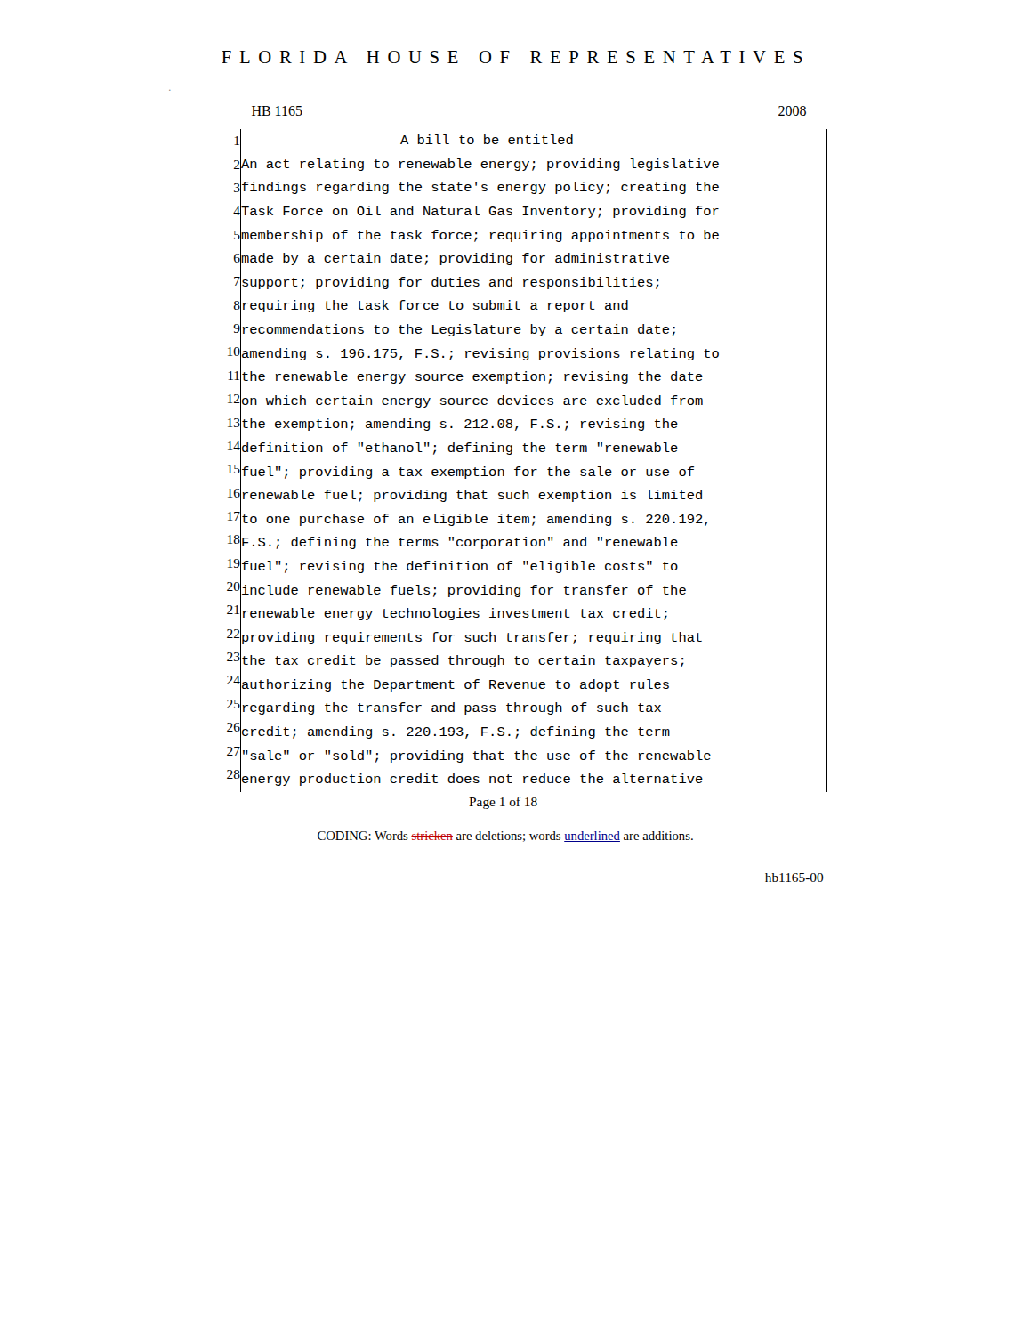.
FLORIDA HOUSE OF REPRESENTATIVES
HB 1165 2008
| 1 2 3 4 5 6 7 8 9 10 11 12 13 14 15 16 17 18 19 20 21 22 23 24 25 26 27 28 | A bill to be entitled An act relating to renewable energy; providing legislative findings regarding the state's energy policy; creating the Task Force on Oil and Natural Gas Inventory; providing for membership of the task force; requiring appointments to be made by a certain date; providing for administrative support; providing for duties and responsibilities; requiring the task force to submit a report and recommendations to the Legislature by a certain date; amending s. 196.175, F.S.; revising provisions relating to the renewable energy source exemption; revising the date on which certain energy source devices are excluded from the exemption; amending s. 212.08, F.S.; revising the definition of "ethanol"; defining the term "renewable fuel"; providing a tax exemption for the sale or use of renewable fuel; providing that such exemption is limited to one purchase of an eligible item; amending s. 220.192, F.S.; defining the terms "corporation" and "renewable fuel"; revising the definition of "eligible costs" to include renewable fuels; providing for transfer of the renewable energy technologies investment tax credit; providing requirements for such transfer; requiring that the tax credit be passed through to certain taxpayers; authorizing the Department of Revenue to adopt rules regarding the transfer and pass through of such tax credit; amending s. 220.193, F.S.; defining the term "sale" or "sold"; providing that the use of the renewable energy production credit does not reduce the alternative |
Page 1 of 18
CODING: Words stricken are deletions; words underlined are additions.
hb1165-00